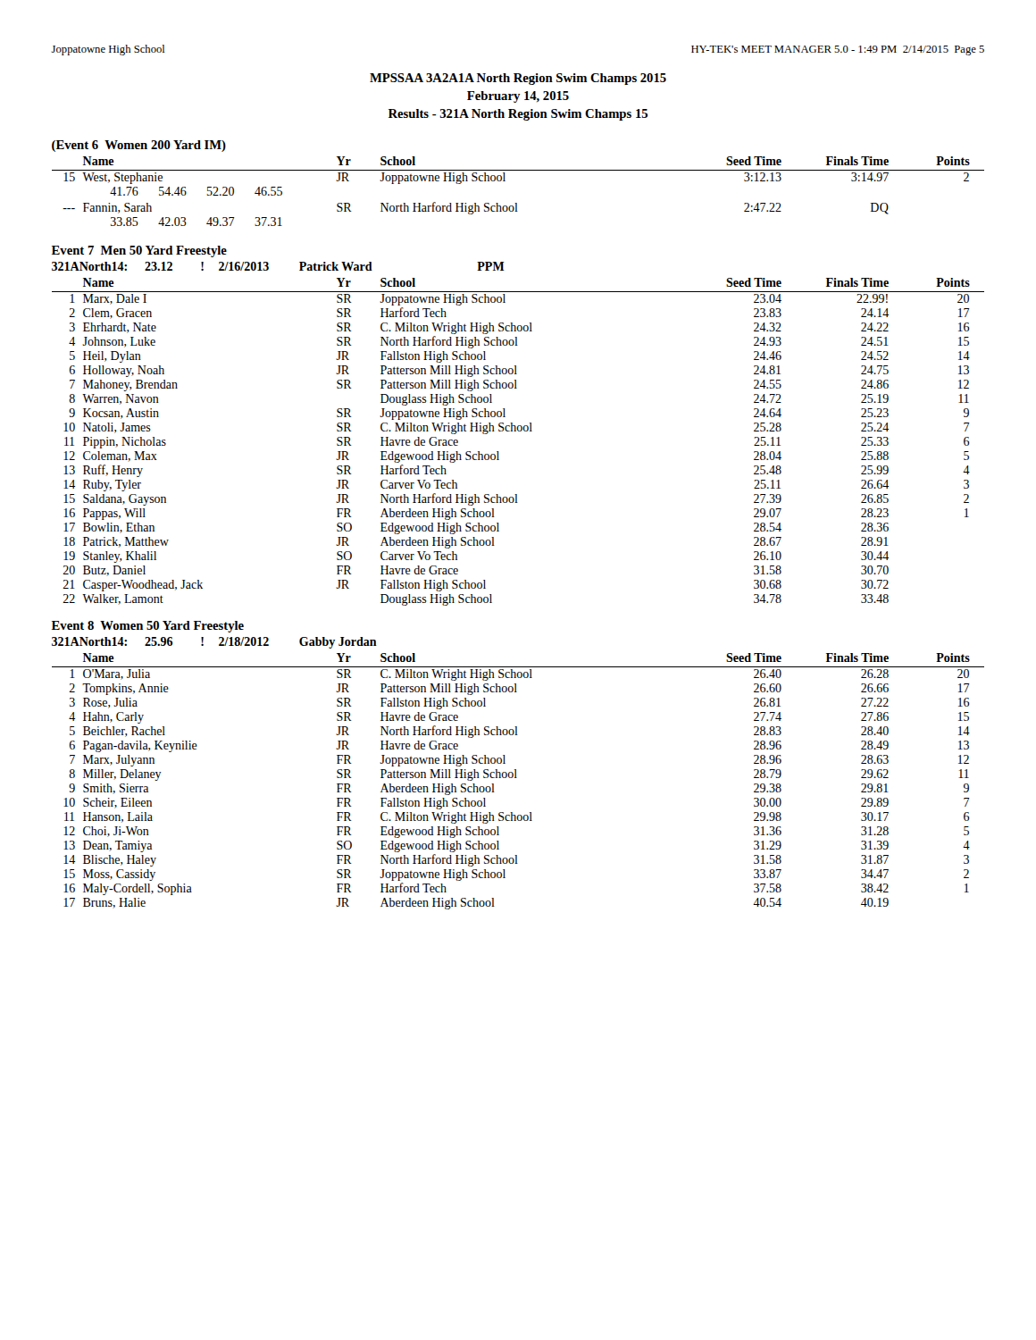Joppatowne High School
HY-TEK's MEET MANAGER 5.0 - 1:49 PM 2/14/2015 Page 5
MPSSAA 3A2A1A North Region Swim Champs 2015
February 14, 2015
Results - 321A North Region Swim Champs 15
(Event 6 Women 200 Yard IM)
| | Name | Yr | School | Seed Time | Finals Time | Points |
| --- | --- | --- | --- | --- | --- | --- |
| 15 | West, Stephanie | JR | Joppatowne High School | 3:12.13 | 3:14.97 | 2 |
| | 41.76 54.46 52.20 46.55 |
| --- | Fannin, Sarah | SR | North Harford High School | 2:47.22 | DQ | |
| | 33.85 42.03 49.37 37.31 |
Event 7 Men 50 Yard Freestyle
321ANorth14: 23.12 ! 2/16/2013 Patrick Ward PPM
| | Name | Yr | School | Seed Time | Finals Time | Points |
| --- | --- | --- | --- | --- | --- | --- |
| 1 | Marx, Dale I | SR | Joppatowne High School | 23.04 | 22.99 ! | 20 |
| 2 | Clem, Gracen | SR | Harford Tech | 23.83 | 24.14 | 17 |
| 3 | Ehrhardt, Nate | SR | C. Milton Wright High School | 24.32 | 24.22 | 16 |
| 4 | Johnson, Luke | SR | North Harford High School | 24.93 | 24.51 | 15 |
| 5 | Heil, Dylan | JR | Fallston High School | 24.46 | 24.52 | 14 |
| 6 | Holloway, Noah | JR | Patterson Mill High School | 24.81 | 24.75 | 13 |
| 7 | Mahoney, Brendan | SR | Patterson Mill High School | 24.55 | 24.86 | 12 |
| 8 | Warren, Navon | | Douglass High School | 24.72 | 25.19 | 11 |
| 9 | Kocsan, Austin | SR | Joppatowne High School | 24.64 | 25.23 | 9 |
| 10 | Natoli, James | SR | C. Milton Wright High School | 25.28 | 25.24 | 7 |
| 11 | Pippin, Nicholas | SR | Havre de Grace | 25.11 | 25.33 | 6 |
| 12 | Coleman, Max | JR | Edgewood High School | 28.04 | 25.88 | 5 |
| 13 | Ruff, Henry | SR | Harford Tech | 25.48 | 25.99 | 4 |
| 14 | Ruby, Tyler | JR | Carver Vo Tech | 25.11 | 26.64 | 3 |
| 15 | Saldana, Gayson | JR | North Harford High School | 27.39 | 26.85 | 2 |
| 16 | Pappas, Will | FR | Aberdeen High School | 29.07 | 28.23 | 1 |
| 17 | Bowlin, Ethan | SO | Edgewood High School | 28.54 | 28.36 | |
| 18 | Patrick, Matthew | JR | Aberdeen High School | 28.67 | 28.91 | |
| 19 | Stanley, Khalil | SO | Carver Vo Tech | 26.10 | 30.44 | |
| 20 | Butz, Daniel | FR | Havre de Grace | 31.58 | 30.70 | |
| 21 | Casper-Woodhead, Jack | JR | Fallston High School | 30.68 | 30.72 | |
| 22 | Walker, Lamont | | Douglass High School | 34.78 | 33.48 | |
Event 8 Women 50 Yard Freestyle
321ANorth14: 25.96 ! 2/18/2012 Gabby Jordan
| | Name | Yr | School | Seed Time | Finals Time | Points |
| --- | --- | --- | --- | --- | --- | --- |
| 1 | O'Mara, Julia | SR | C. Milton Wright High School | 26.40 | 26.28 | 20 |
| 2 | Tompkins, Annie | JR | Patterson Mill High School | 26.60 | 26.66 | 17 |
| 3 | Rose, Julia | SR | Fallston High School | 26.81 | 27.22 | 16 |
| 4 | Hahn, Carly | SR | Havre de Grace | 27.74 | 27.86 | 15 |
| 5 | Beichler, Rachel | JR | North Harford High School | 28.83 | 28.40 | 14 |
| 6 | Pagan-davila, Keynilie | JR | Havre de Grace | 28.96 | 28.49 | 13 |
| 7 | Marx, Julyann | FR | Joppatowne High School | 28.96 | 28.63 | 12 |
| 8 | Miller, Delaney | SR | Patterson Mill High School | 28.79 | 29.62 | 11 |
| 9 | Smith, Sierra | FR | Aberdeen High School | 29.38 | 29.81 | 9 |
| 10 | Scheir, Eileen | FR | Fallston High School | 30.00 | 29.89 | 7 |
| 11 | Hanson, Laila | FR | C. Milton Wright High School | 29.98 | 30.17 | 6 |
| 12 | Choi, Ji-Won | FR | Edgewood High School | 31.36 | 31.28 | 5 |
| 13 | Dean, Tamiya | SO | Edgewood High School | 31.29 | 31.39 | 4 |
| 14 | Blische, Haley | FR | North Harford High School | 31.58 | 31.87 | 3 |
| 15 | Moss, Cassidy | SR | Joppatowne High School | 33.87 | 34.47 | 2 |
| 16 | Maly-Cordell, Sophia | FR | Harford Tech | 37.58 | 38.42 | 1 |
| 17 | Bruns, Halie | JR | Aberdeen High School | 40.54 | 40.19 | |